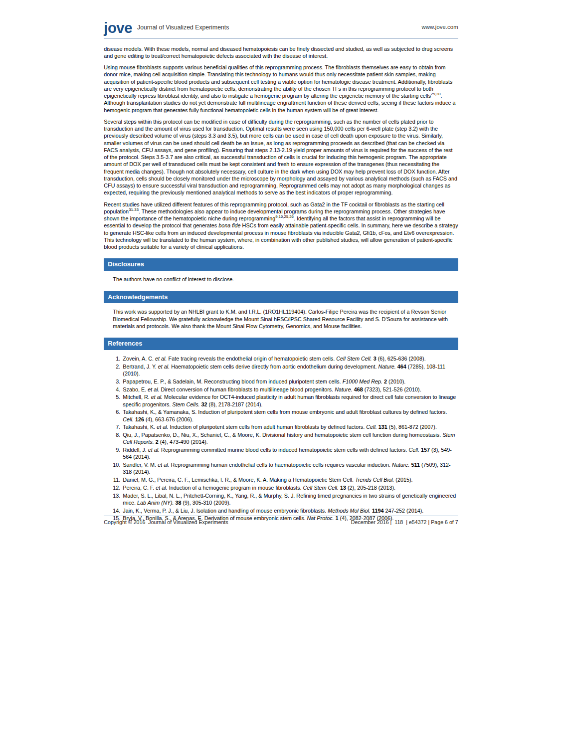jove
Journal of Visualized Experiments
www.jove.com
disease models. With these models, normal and diseased hematopoiesis can be finely dissected and studied, as well as subjected to drug screens and gene editing to treat/correct hematopoietic defects associated with the disease of interest.
Using mouse fibroblasts supports various beneficial qualities of this reprogramming process. The fibroblasts themselves are easy to obtain from donor mice, making cell acquisition simple. Translating this technology to humans would thus only necessitate patient skin samples, making acquisition of patient-specific blood products and subsequent cell testing a viable option for hematologic disease treatment. Additionally, fibroblasts are very epigenetically distinct from hematopoietic cells, demonstrating the ability of the chosen TFs in this reprogramming protocol to both epigenetically repress fibroblast identity, and also to instigate a hemogenic program by altering the epigenetic memory of the starting cells29,30. Although transplantation studies do not yet demonstrate full multilineage engraftment function of these derived cells, seeing if these factors induce a hemogenic program that generates fully functional hematopoietic cells in the human system will be of great interest.
Several steps within this protocol can be modified in case of difficulty during the reprogramming, such as the number of cells plated prior to transduction and the amount of virus used for transduction. Optimal results were seen using 150,000 cells per 6-well plate (step 3.2) with the previously described volume of virus (steps 3.3 and 3.5), but more cells can be used in case of cell death upon exposure to the virus. Similarly, smaller volumes of virus can be used should cell death be an issue, as long as reprogramming proceeds as described (that can be checked via FACS analysis, CFU assays, and gene profiling). Ensuring that steps 2.13-2.19 yield proper amounts of virus is required for the success of the rest of the protocol. Steps 3.5-3.7 are also critical, as successful transduction of cells is crucial for inducing this hemogenic program. The appropriate amount of DOX per well of transduced cells must be kept consistent and fresh to ensure expression of the transgenes (thus necessitating the frequent media changes). Though not absolutely necessary, cell culture in the dark when using DOX may help prevent loss of DOX function. After transduction, cells should be closely monitored under the microscope by morphology and assayed by various analytical methods (such as FACS and CFU assays) to ensure successful viral transduction and reprogramming. Reprogrammed cells may not adopt as many morphological changes as expected, requiring the previously mentioned analytical methods to serve as the best indicators of proper reprogramming.
Recent studies have utilized different features of this reprogramming protocol, such as Gata2 in the TF cocktail or fibroblasts as the starting cell population31-33. These methodologies also appear to induce developmental programs during the reprogramming process. Other strategies have shown the importance of the hematopoietic niche during reprogramming9,10,25,26. Identifying all the factors that assist in reprogramming will be essential to develop the protocol that generates bona fide HSCs from easily attainable patient-specific cells. In summary, here we describe a strategy to generate HSC-like cells from an induced developmental process in mouse fibroblasts via inducible Gata2, Gfi1b, cFos, and Etv6 overexpression. This technology will be translated to the human system, where, in combination with other published studies, will allow generation of patient-specific blood products suitable for a variety of clinical applications.
Disclosures
The authors have no conflict of interest to disclose.
Acknowledgements
This work was supported by an NHLBI grant to K.M. and I.R.L. (1RO1HL119404). Carlos-Filipe Pereira was the recipient of a Revson Senior Biomedical Fellowship. We gratefully acknowledge the Mount Sinai hESC/iPSC Shared Resource Facility and S. D'Souza for assistance with materials and protocols. We also thank the Mount Sinai Flow Cytometry, Genomics, and Mouse facilities.
References
Zovein, A. C. et al. Fate tracing reveals the endothelial origin of hematopoietic stem cells. Cell Stem Cell. 3 (6), 625-636 (2008).
Bertrand, J. Y. et al. Haematopoietic stem cells derive directly from aortic endothelium during development. Nature. 464 (7285), 108-111 (2010).
Papapetrou, E. P., & Sadelain, M. Reconstructing blood from induced pluripotent stem cells. F1000 Med Rep. 2 (2010).
Szabo, E. et al. Direct conversion of human fibroblasts to multilineage blood progenitors. Nature. 468 (7323), 521-526 (2010).
Mitchell, R. et al. Molecular evidence for OCT4-induced plasticity in adult human fibroblasts required for direct cell fate conversion to lineage specific progenitors. Stem Cells. 32 (8), 2178-2187 (2014).
Takahashi, K., & Yamanaka, S. Induction of pluripotent stem cells from mouse embryonic and adult fibroblast cultures by defined factors. Cell. 126 (4), 663-676 (2006).
Takahashi, K. et al. Induction of pluripotent stem cells from adult human fibroblasts by defined factors. Cell. 131 (5), 861-872 (2007).
Qiu, J., Papatsenko, D., Niu, X., Schaniel, C., & Moore, K. Divisional history and hematopoietic stem cell function during homeostasis. Stem Cell Reports. 2 (4), 473-490 (2014).
Riddell, J. et al. Reprogramming committed murine blood cells to induced hematopoietic stem cells with defined factors. Cell. 157 (3), 549-564 (2014).
Sandler, V. M. et al. Reprogramming human endothelial cells to haematopoietic cells requires vascular induction. Nature. 511 (7509), 312-318 (2014).
Daniel, M. G., Pereira, C. F., Lemischka, I. R., & Moore, K. A. Making a Hematopoietic Stem Cell. Trends Cell Biol. (2015).
Pereira, C. F. et al. Induction of a hemogenic program in mouse fibroblasts. Cell Stem Cell. 13 (2), 205-218 (2013).
Mader, S. L., Libal, N. L., Pritchett-Corning, K., Yang, R., & Murphy, S. J. Refining timed pregnancies in two strains of genetically engineered mice. Lab Anim (NY). 38 (9), 305-310 (2009).
Jain, K., Verma, P. J., & Liu, J. Isolation and handling of mouse embryonic fibroblasts. Methods Mol Biol. 1194 247-252 (2014).
Bryja, V., Bonilla, S., & Arenas, E. Derivation of mouse embryonic stem cells. Nat Protoc. 1 (4), 2082-2087 (2006).
Copyright © 2016 Journal of Visualized Experiments
December 2016 | 118 | e54372 | Page 6 of 7